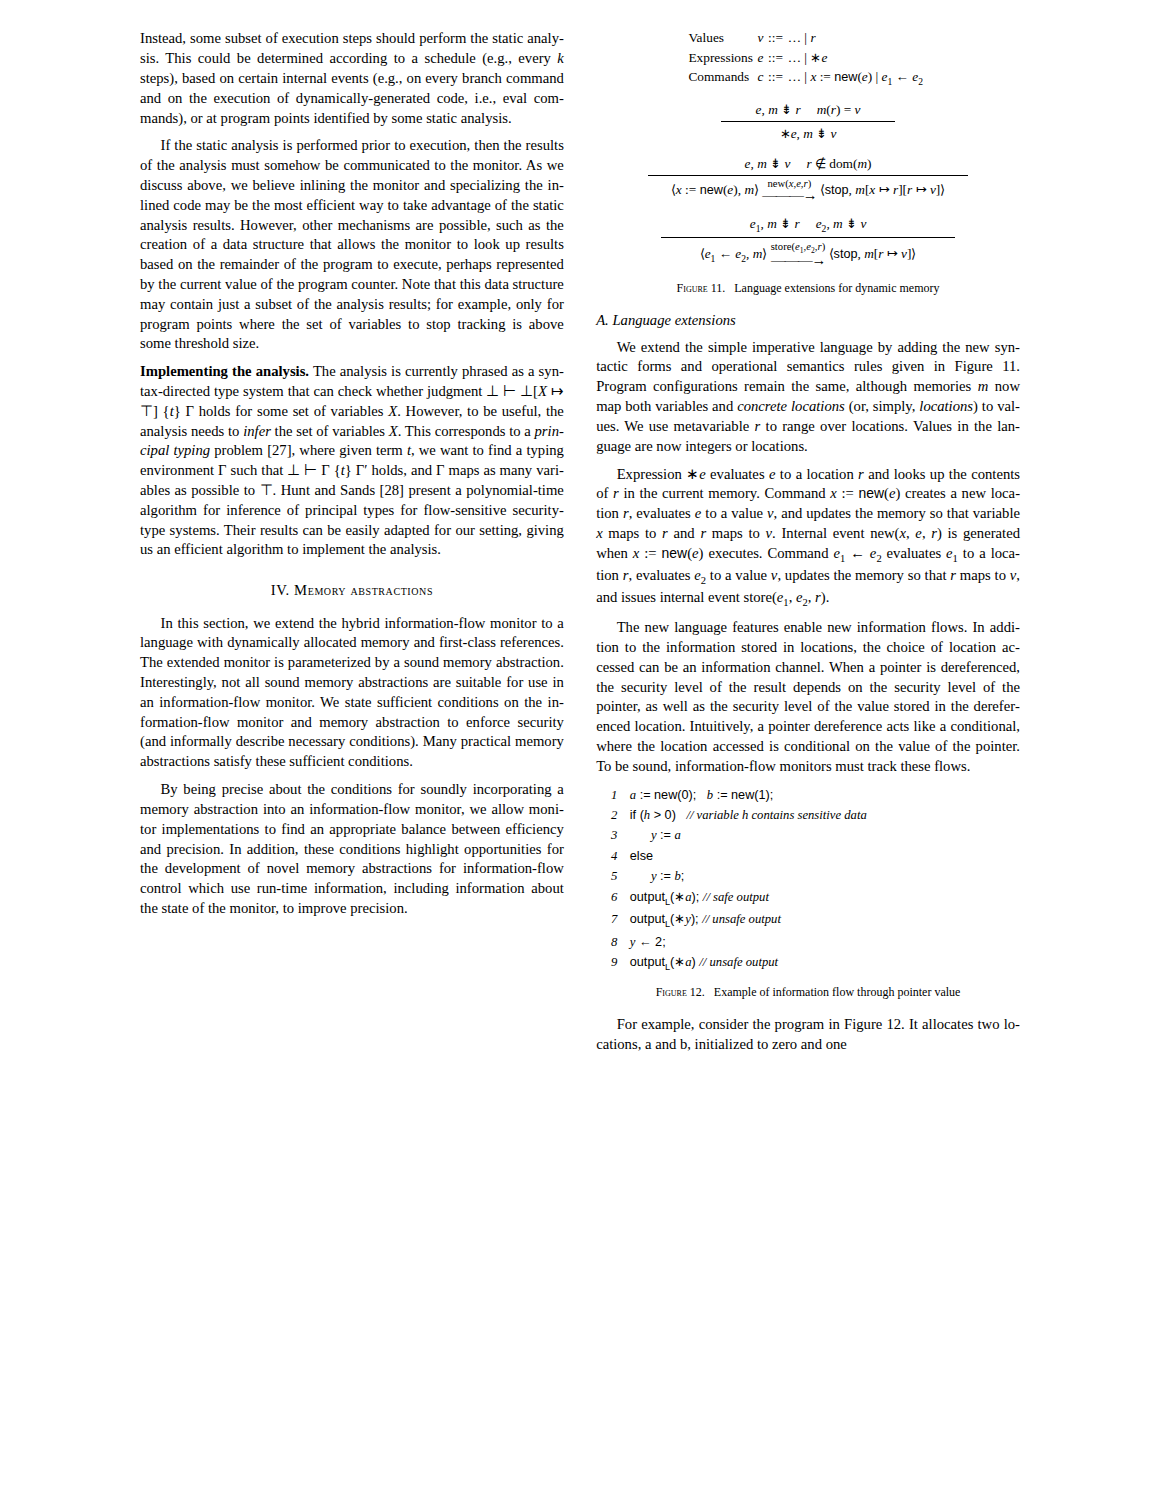Instead, some subset of execution steps should perform the static analysis. This could be determined according to a schedule (e.g., every k steps), based on certain internal events (e.g., on every branch command and on the execution of dynamically-generated code, i.e., eval commands), or at program points identified by some static analysis.
If the static analysis is performed prior to execution, then the results of the analysis must somehow be communicated to the monitor. As we discuss above, we believe inlining the monitor and specializing the inlined code may be the most efficient way to take advantage of the static analysis results. However, other mechanisms are possible, such as the creation of a data structure that allows the monitor to look up results based on the remainder of the program to execute, perhaps represented by the current value of the program counter. Note that this data structure may contain just a subset of the analysis results; for example, only for program points where the set of variables to stop tracking is above some threshold size.
Implementing the analysis. The analysis is currently phrased as a syntax-directed type system that can check whether judgment ⊥ ⊢ ⊥[X ↦ ⊤] {t} Γ holds for some set of variables X. However, to be useful, the analysis needs to infer the set of variables X. This corresponds to a principal typing problem [27], where given term t, we want to find a typing environment Γ such that ⊥ ⊢ Γ {t} Γ′ holds, and Γ maps as many variables as possible to ⊤. Hunt and Sands [28] present a polynomial-time algorithm for inference of principal types for flow-sensitive security-type systems. Their results can be easily adapted for our setting, giving us an efficient algorithm to implement the analysis.
IV. Memory abstractions
In this section, we extend the hybrid information-flow monitor to a language with dynamically allocated memory and first-class references. The extended monitor is parameterized by a sound memory abstraction. Interestingly, not all sound memory abstractions are suitable for use in an information-flow monitor. We state sufficient conditions on the information-flow monitor and memory abstraction to enforce security (and informally describe necessary conditions). Many practical memory abstractions satisfy these sufficient conditions.
By being precise about the conditions for soundly incorporating a memory abstraction into an information-flow monitor, we allow monitor implementations to find an appropriate balance between efficiency and precision. In addition, these conditions highlight opportunities for the development of novel memory abstractions for information-flow control which use run-time information, including information about the state of the monitor, to improve precision.
| Values | v | ::= | … / r |
| Expressions | e | ::= | … / ∗ e |
| Commands | c | ::= | … / x := new ( e ) / e 1 ← e 2 |
e, m ⇟ r m(r) = v ∗e, m ⇟ v
e, m ⇟ v r ∉ dom(m) ⟨x := new(e), m⟩ new(x,e,r)———→ ⟨stop, m[x ↦ r][r ↦ v]⟩
e1, m ⇟ r e2, m ⇟ v ⟨e1 ← e2, m⟩ store(e1,e2,r)———→ ⟨stop, m[r ↦ v]⟩
Figure 11. Language extensions for dynamic memory
A. Language extensions
We extend the simple imperative language by adding the new syntactic forms and operational semantics rules given in Figure 11. Program configurations remain the same, although memories m now map both variables and concrete locations (or, simply, locations) to values. We use metavariable r to range over locations. Values in the language are now integers or locations.
Expression ∗e evaluates e to a location r and looks up the contents of r in the current memory. Command x := new(e) creates a new location r, evaluates e to a value v, and updates the memory so that variable x maps to r and r maps to v. Internal event new(x, e, r) is generated when x := new(e) executes. Command e1 ← e2 evaluates e1 to a location r, evaluates e2 to a value v, updates the memory so that r maps to v, and issues internal event store(e1, e2, r).
The new language features enable new information flows. In addition to the information stored in locations, the choice of location accessed can be an information channel. When a pointer is dereferenced, the security level of the result depends on the security level of the pointer, as well as the security level of the value stored in the dereferenced location. Intuitively, a pointer dereference acts like a conditional, where the location accessed is conditional on the value of the pointer. To be sound, information-flow monitors must track these flows.
| 1 | a := new(0); b := new(1); |
| 2 | if ( h > 0) // variable h contains sensitive data |
| 3 | y := a |
| 4 | else |
| 5 | y := b ; |
| 6 | output L (∗ a ); // safe output |
| 7 | output L (∗ y ); // unsafe output |
| 8 | y ← 2; |
| 9 | output L (∗ a ) // unsafe output |
Figure 12. Example of information flow through pointer value
For example, consider the program in Figure 12. It allocates two locations, a and b, initialized to zero and one